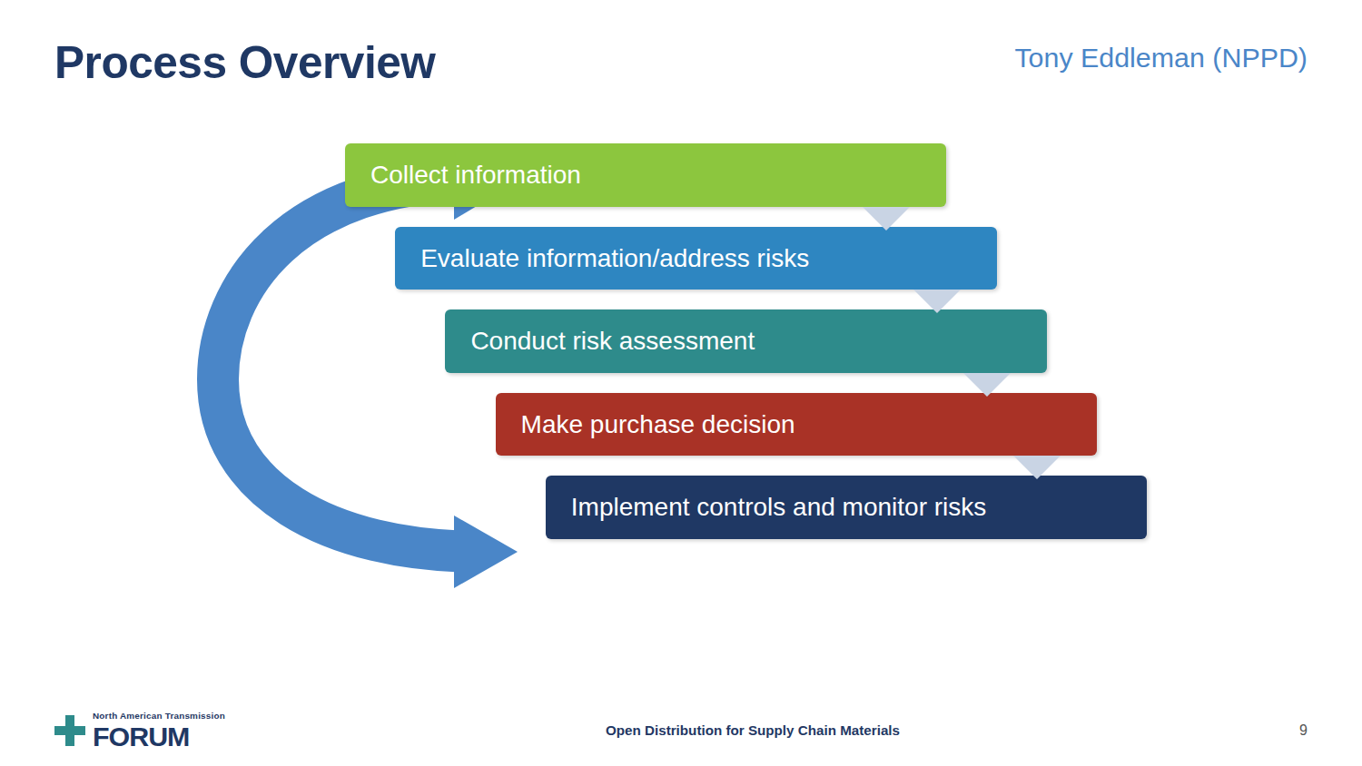Process Overview
Tony Eddleman (NPPD)
Collect information
Evaluate information/address risks
Conduct risk assessment
Make purchase decision
Implement controls and monitor risks
North American Transmission FORUM
Open Distribution for Supply Chain Materials
9